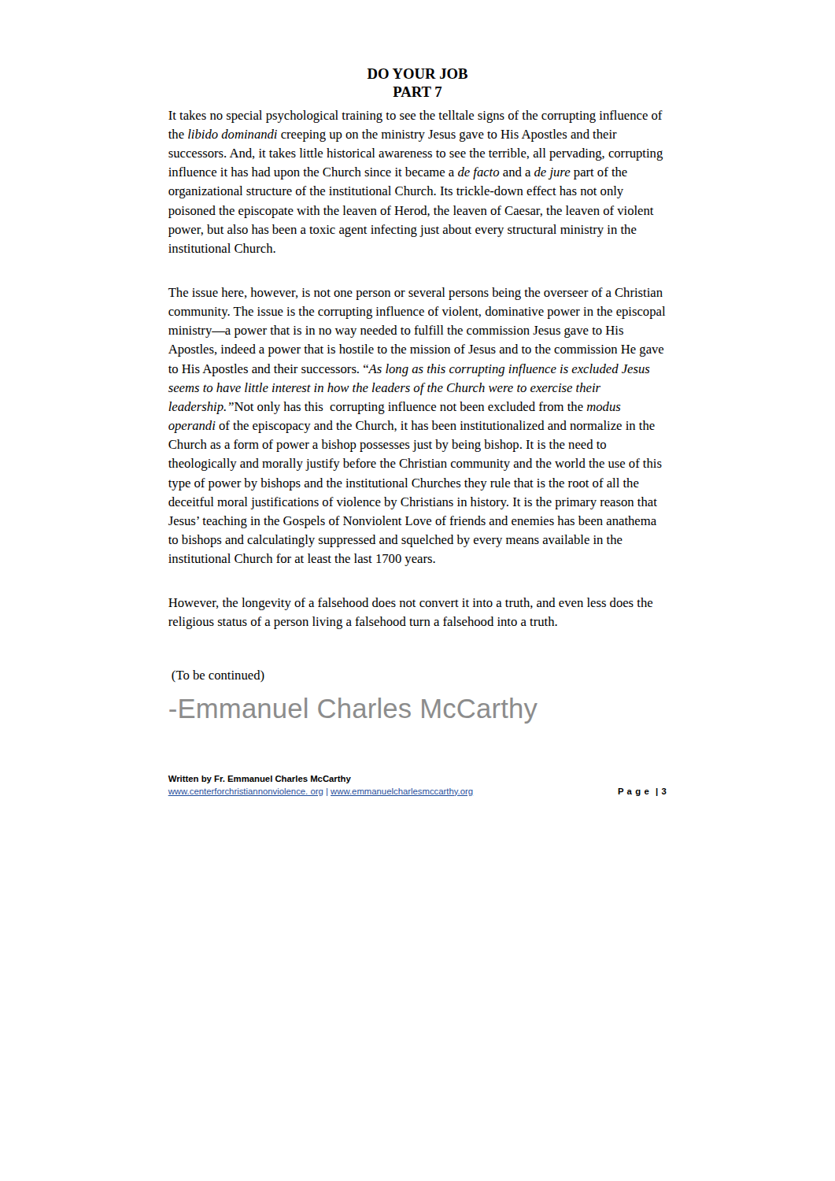DO YOUR JOB PART 7
It takes no special psychological training to see the telltale signs of the corrupting influence of the libido dominandi creeping up on the ministry Jesus gave to His Apostles and their successors. And, it takes little historical awareness to see the terrible, all pervading, corrupting influence it has had upon the Church since it became a de facto and a de jure part of the organizational structure of the institutional Church. Its trickle-down effect has not only poisoned the episcopate with the leaven of Herod, the leaven of Caesar, the leaven of violent power, but also has been a toxic agent infecting just about every structural ministry in the institutional Church.
The issue here, however, is not one person or several persons being the overseer of a Christian community. The issue is the corrupting influence of violent, dominative power in the episcopal ministry—a power that is in no way needed to fulfill the commission Jesus gave to His Apostles, indeed a power that is hostile to the mission of Jesus and to the commission He gave to His Apostles and their successors. “As long as this corrupting influence is excluded Jesus seems to have little interest in how the leaders of the Church were to exercise their leadership.”Not only has this corrupting influence not been excluded from the modus operandi of the episcopacy and the Church, it has been institutionalized and normalize in the Church as a form of power a bishop possesses just by being bishop. It is the need to theologically and morally justify before the Christian community and the world the use of this type of power by bishops and the institutional Churches they rule that is the root of all the deceitful moral justifications of violence by Christians in history. It is the primary reason that Jesus’ teaching in the Gospels of Nonviolent Love of friends and enemies has been anathema to bishops and calculatingly suppressed and squelched by every means available in the institutional Church for at least the last 1700 years.
However, the longevity of a falsehood does not convert it into a truth, and even less does the religious status of a person living a falsehood turn a falsehood into a truth.
(To be continued)
-Emmanuel Charles McCarthy
Written by Fr. Emmanuel Charles McCarthy
www.centerforchristiannonviolence. org | www.emmanuelcharlesmccarthy.org
P a g e | 3